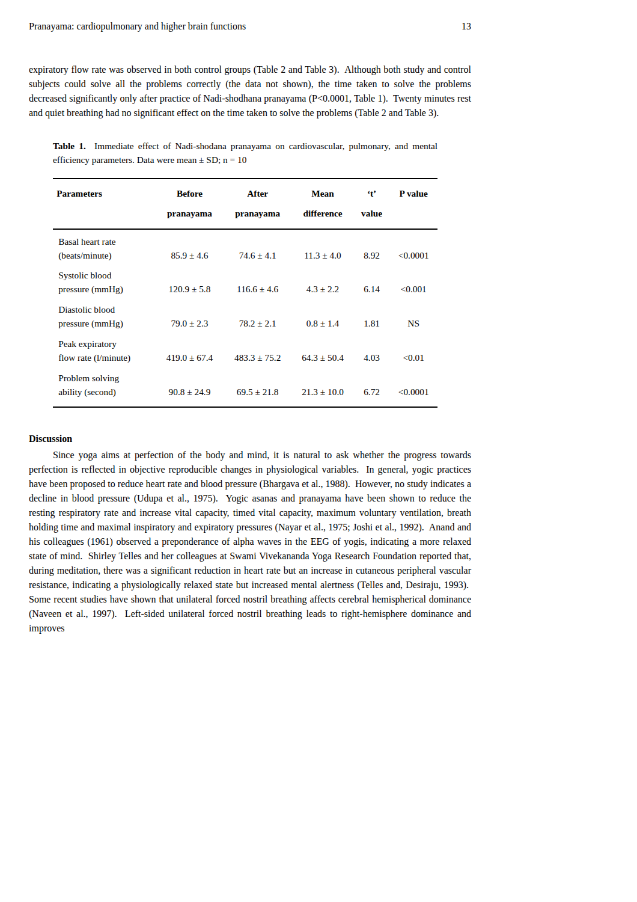Pranayama: cardiopulmonary and higher brain functions 13
expiratory flow rate was observed in both control groups (Table 2 and Table 3). Although both study and control subjects could solve all the problems correctly (the data not shown), the time taken to solve the problems decreased significantly only after practice of Nadi-shodhana pranayama (P<0.0001, Table 1). Twenty minutes rest and quiet breathing had no significant effect on the time taken to solve the problems (Table 2 and Table 3).
Table 1. Immediate effect of Nadi-shodana pranayama on cardiovascular, pulmonary, and mental efficiency parameters. Data were mean ± SD; n = 10
| Parameters | Before | After | Mean | ‘t’ | P value |
| --- | --- | --- | --- | --- | --- |
| | pranayama | pranayama | difference | value | |
| Basal heart rate (beats/minute) | 85.9 ± 4.6 | 74.6 ± 4.1 | 11.3 ± 4.0 | 8.92 | <0.0001 |
| Systolic blood pressure (mmHg) | 120.9 ± 5.8 | 116.6 ± 4.6 | 4.3 ± 2.2 | 6.14 | <0.001 |
| Diastolic blood pressure (mmHg) | 79.0 ± 2.3 | 78.2 ± 2.1 | 0.8 ± 1.4 | 1.81 | NS |
| Peak expiratory flow rate (l/minute) | 419.0 ± 67.4 | 483.3 ± 75.2 | 64.3 ± 50.4 | 4.03 | <0.01 |
| Problem solving ability (second) | 90.8 ± 24.9 | 69.5 ± 21.8 | 21.3 ± 10.0 | 6.72 | <0.0001 |
Discussion
Since yoga aims at perfection of the body and mind, it is natural to ask whether the progress towards perfection is reflected in objective reproducible changes in physiological variables. In general, yogic practices have been proposed to reduce heart rate and blood pressure (Bhargava et al., 1988). However, no study indicates a decline in blood pressure (Udupa et al., 1975). Yogic asanas and pranayama have been shown to reduce the resting respiratory rate and increase vital capacity, timed vital capacity, maximum voluntary ventilation, breath holding time and maximal inspiratory and expiratory pressures (Nayar et al., 1975; Joshi et al., 1992). Anand and his colleagues (1961) observed a preponderance of alpha waves in the EEG of yogis, indicating a more relaxed state of mind. Shirley Telles and her colleagues at Swami Vivekananda Yoga Research Foundation reported that, during meditation, there was a significant reduction in heart rate but an increase in cutaneous peripheral vascular resistance, indicating a physiologically relaxed state but increased mental alertness (Telles and, Desiraju, 1993). Some recent studies have shown that unilateral forced nostril breathing affects cerebral hemispherical dominance (Naveen et al., 1997). Left-sided unilateral forced nostril breathing leads to right-hemisphere dominance and improves